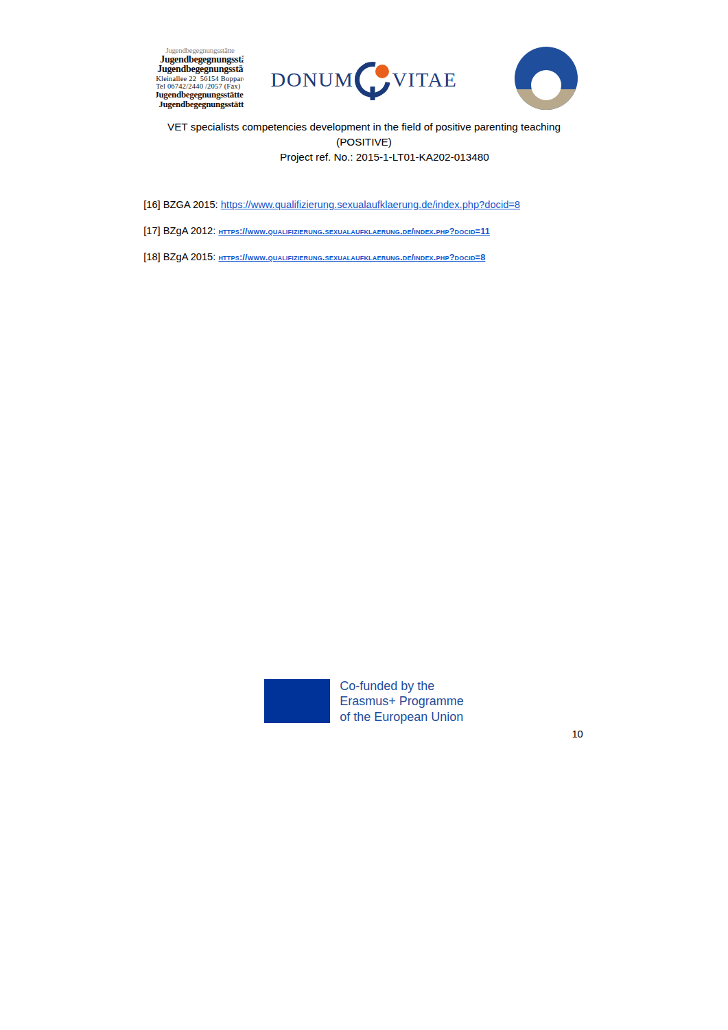Jugendbegegnungsstätte
Jugendbegegnungsstätte
Jugendbegegnungsstätte
Kleinallee 22 56154 Boppard
Tel 06742/2440 /2057 (Fax)
Jugendbegegnungsstätte
Jugendbegegnungsstätte
Jugendbegegnungsstätte
DONUM VITAE
VET specialists competencies development in the field of positive parenting teaching (POSITIVE)
Project ref. No.: 2015-1-LT01-KA202-013480
[16] BZGA 2015: https://www.qualifizierung.sexualaufklaerung.de/index.php?docid=8
[17] BZgA 2012: https://www.qualifizierung.sexualaufklaerung.de/index.php?docid=11
[18] BZgA 2015: https://www.qualifizierung.sexualaufklaerung.de/index.php?docid=8
Co-funded by the
Erasmus+ Programme
of the European Union
10